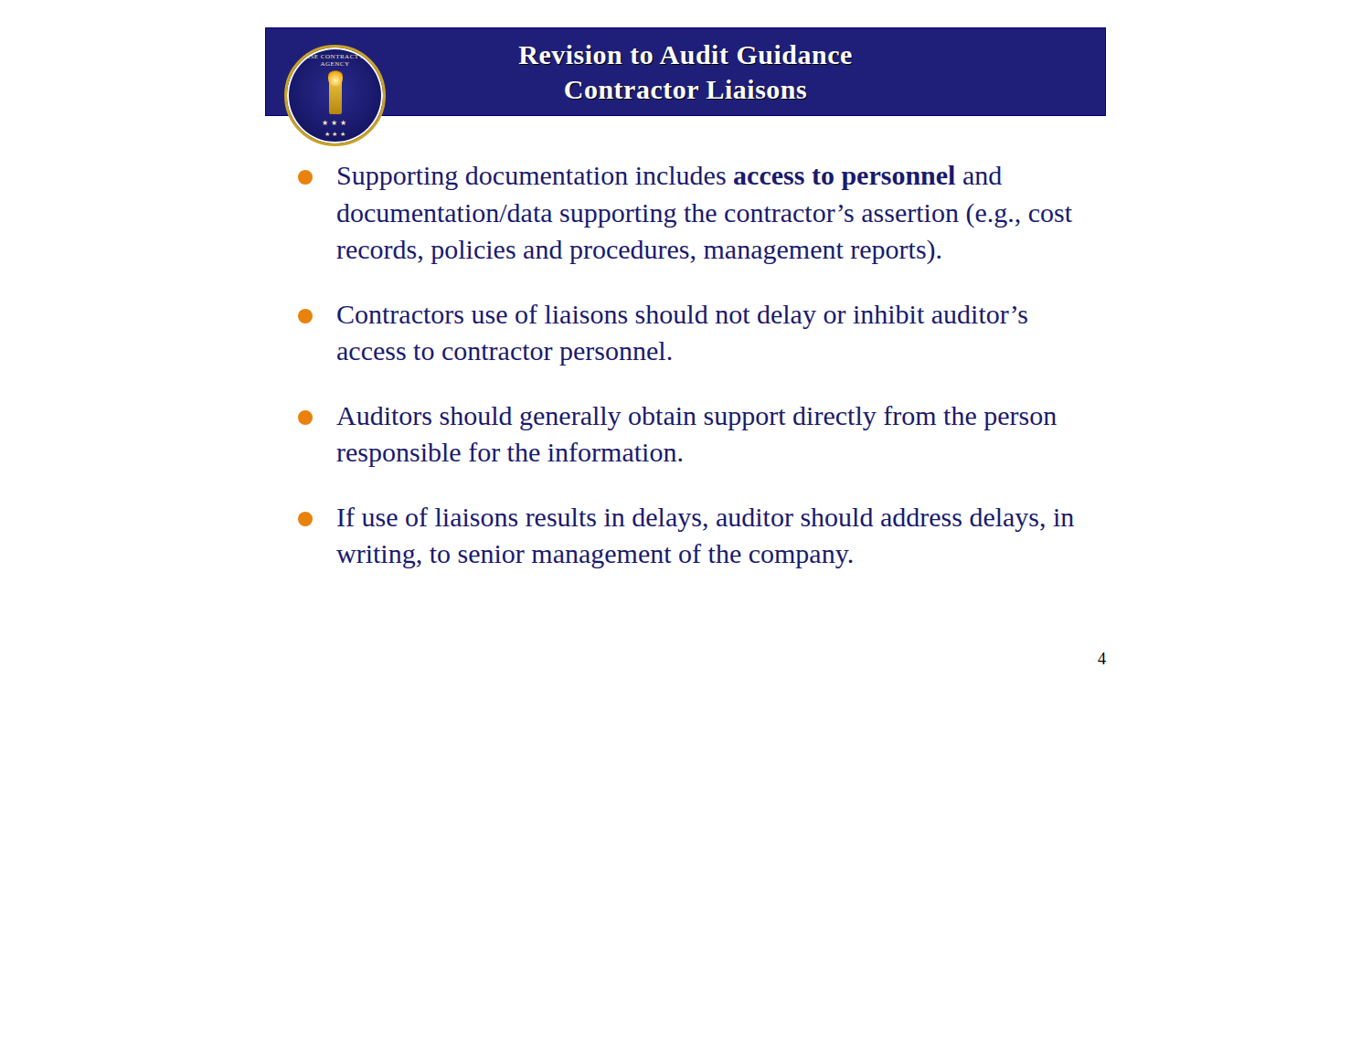DEFENSE CONTRACT AUDIT AGENCY ★ ★ ★
★★★
Revision to Audit Guidance
Contractor Liaisons
Supporting documentation includes access to personnel and documentation/data supporting the contractor’s assertion (e.g., cost records, policies and procedures, management reports).
Contractors use of liaisons should not delay or inhibit auditor’s access to contractor personnel.
Auditors should generally obtain support directly from the person responsible for the information.
If use of liaisons results in delays, auditor should address delays, in writing, to senior management of the company.
4